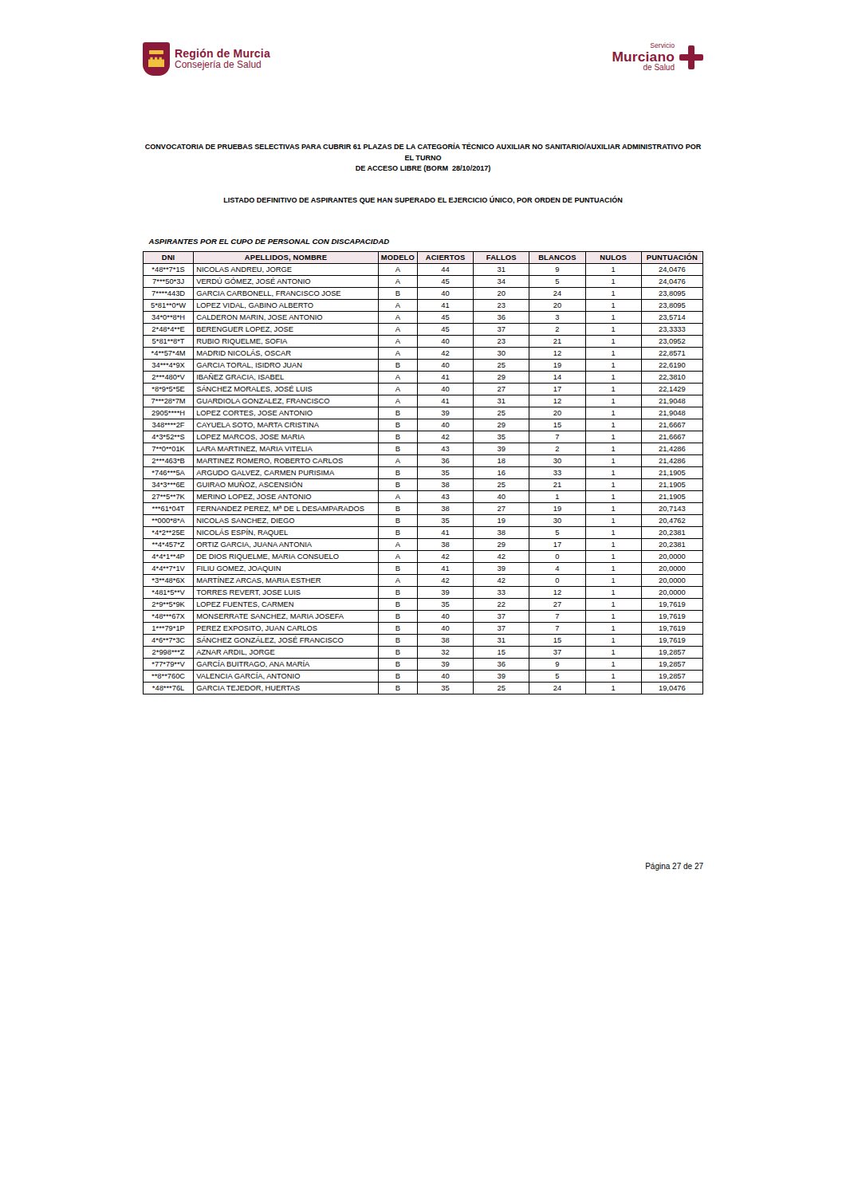Región de Murcia
Consejería de Salud
Servicio
Murciano
de Salud
CONVOCATORIA DE PRUEBAS SELECTIVAS PARA CUBRIR 61 PLAZAS DE LA CATEGORÍA TÉCNICO AUXILIAR NO SANITARIO/AUXILIAR ADMINISTRATIVO POR EL TURNO
DE ACCESO LIBRE (BORM 28/10/2017)
LISTADO DEFINITIVO DE ASPIRANTES QUE HAN SUPERADO EL EJERCICIO ÚNICO, POR ORDEN DE PUNTUACIÓN
ASPIRANTES POR EL CUPO DE PERSONAL CON DISCAPACIDAD
| DNI | APELLIDOS, NOMBRE | MODELO | ACIERTOS | FALLOS | BLANCOS | NULOS | PUNTUACIÓN |
| --- | --- | --- | --- | --- | --- | --- | --- |
| *48**7*1S | NICOLAS ANDREU, JORGE | A | 44 | 31 | 9 | 1 | 24,0476 |
| 7***50*3J | VERDÚ GÓMEZ, JOSÉ ANTONIO | A | 45 | 34 | 5 | 1 | 24,0476 |
| 7****443D | GARCIA CARBONELL, FRANCISCO JOSE | B | 40 | 20 | 24 | 1 | 23,8095 |
| 5*81**0*W | LOPEZ VIDAL, GABINO ALBERTO | A | 41 | 23 | 20 | 1 | 23,8095 |
| 34*0**8*H | CALDERON MARIN, JOSE ANTONIO | A | 45 | 36 | 3 | 1 | 23,5714 |
| 2*48*4**E | BERENGUER LOPEZ, JOSE | A | 45 | 37 | 2 | 1 | 23,3333 |
| 5*81**8*T | RUBIO RIQUELME, SOFIA | A | 40 | 23 | 21 | 1 | 23,0952 |
| *4**57*4M | MADRID NICOLÁS, OSCAR | A | 42 | 30 | 12 | 1 | 22,8571 |
| 34***4*9X | GARCIA TORAL, ISIDRO JUAN | B | 40 | 25 | 19 | 1 | 22,6190 |
| 2***480*V | IBAÑEZ GRACIA, ISABEL | A | 41 | 29 | 14 | 1 | 22,3810 |
| *8*9*5*5E | SÁNCHEZ MORALES, JOSÉ LUIS | A | 40 | 27 | 17 | 1 | 22,1429 |
| 7***28*7M | GUARDIOLA GONZALEZ, FRANCISCO | A | 41 | 31 | 12 | 1 | 21,9048 |
| 2905****H | LOPEZ CORTES, JOSE ANTONIO | B | 39 | 25 | 20 | 1 | 21,9048 |
| 348****2F | CAYUELA SOTO, MARTA CRISTINA | B | 40 | 29 | 15 | 1 | 21,6667 |
| 4*3*52**S | LOPEZ MARCOS, JOSE MARIA | B | 42 | 35 | 7 | 1 | 21,6667 |
| 7**0**01K | LARA MARTINEZ, MARIA VITELIA | B | 43 | 39 | 2 | 1 | 21,4286 |
| 2***463*B | MARTINEZ ROMERO, ROBERTO CARLOS | A | 36 | 18 | 30 | 1 | 21,4286 |
| *746***5A | ARGUDO GALVEZ, CARMEN PURISIMA | B | 35 | 16 | 33 | 1 | 21,1905 |
| 34*3***6E | GUIRAO MUÑOZ, ASCENSIÓN | B | 38 | 25 | 21 | 1 | 21,1905 |
| 27**5**7K | MERINO LOPEZ, JOSE ANTONIO | A | 43 | 40 | 1 | 1 | 21,1905 |
| ***61*04T | FERNANDEZ PEREZ, Mª DE L DESAMPARADOS | B | 38 | 27 | 19 | 1 | 20,7143 |
| **000*8*A | NICOLAS SANCHEZ, DIEGO | B | 35 | 19 | 30 | 1 | 20,4762 |
| *4*2**25E | NICOLÁS ESPÍN, RAQUEL | B | 41 | 38 | 5 | 1 | 20,2381 |
| **4*457*Z | ORTIZ GARCIA, JUANA ANTONIA | A | 38 | 29 | 17 | 1 | 20,2381 |
| 4*4*1**4P | DE DIOS RIQUELME, MARIA CONSUELO | A | 42 | 42 | 0 | 1 | 20,0000 |
| 4*4**7*1V | FILIU GOMEZ, JOAQUIN | B | 41 | 39 | 4 | 1 | 20,0000 |
| *3**48*6X | MARTÍNEZ ARCAS, MARIA ESTHER | A | 42 | 42 | 0 | 1 | 20,0000 |
| *481*5**V | TORRES REVERT, JOSE LUIS | B | 39 | 33 | 12 | 1 | 20,0000 |
| 2*9**5*9K | LOPEZ FUENTES, CARMEN | B | 35 | 22 | 27 | 1 | 19,7619 |
| *48***67X | MONSERRATE SANCHEZ, MARIA JOSEFA | B | 40 | 37 | 7 | 1 | 19,7619 |
| 1***79*1P | PEREZ EXPOSITO, JUAN CARLOS | B | 40 | 37 | 7 | 1 | 19,7619 |
| 4*6**7*3C | SÁNCHEZ GONZÁLEZ, JOSÉ FRANCISCO | B | 38 | 31 | 15 | 1 | 19,7619 |
| 2*998***Z | AZNAR ARDIL, JORGE | B | 32 | 15 | 37 | 1 | 19,2857 |
| *77*79**V | GARCÍA BUITRAGO, ANA MARÍA | B | 39 | 36 | 9 | 1 | 19,2857 |
| **8**760C | VALENCIA GARCÍA, ANTONIO | B | 40 | 39 | 5 | 1 | 19,2857 |
| *48***76L | GARCIA TEJEDOR, HUERTAS | B | 35 | 25 | 24 | 1 | 19,0476 |
Página 27 de 27